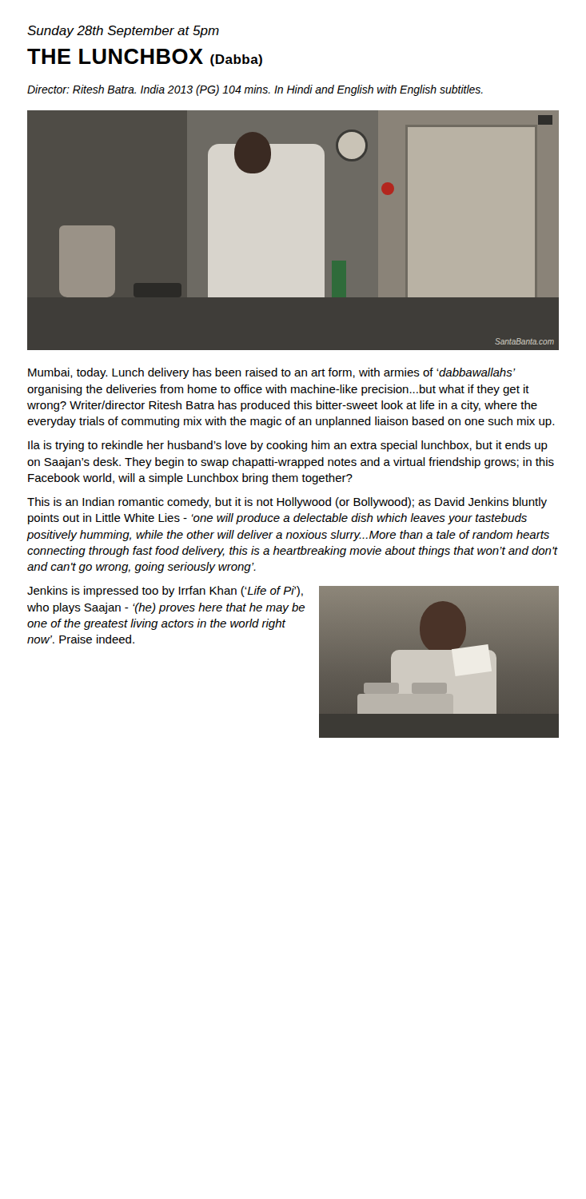Sunday 28th September at 5pm
THE LUNCHBOX (Dabba)
Director: Ritesh Batra. India 2013 (PG) 104 mins. In Hindi and English with English subtitles.
SantaBanta.com
Mumbai, today. Lunch delivery has been raised to an art form, with armies of ‘dabbawallahs’ organising the deliveries from home to office with machine-like precision...but what if they get it wrong? Writer/director Ritesh Batra has produced this bitter-sweet look at life in a city, where the everyday trials of commuting mix with the magic of an unplanned liaison based on one such mix up.
Ila is trying to rekindle her husband’s love by cooking him an extra special lunchbox, but it ends up on Saajan’s desk. They begin to swap chapatti-wrapped notes and a virtual friendship grows; in this Facebook world, will a simple Lunchbox bring them together?
This is an Indian romantic comedy, but it is not Hollywood (or Bollywood); as David Jenkins bluntly points out in Little White Lies - ‘one will produce a delectable dish which leaves your tastebuds positively humming, while the other will deliver a noxious slurry...More than a tale of random hearts connecting through fast food delivery, this is a heartbreaking movie about things that won’t and don't and can't go wrong, going seriously wrong’.
Jenkins is impressed too by Irrfan Khan (‘Life of Pi’), who plays Saajan - ‘(he) proves here that he may be one of the greatest living actors in the world right now’. Praise indeed.